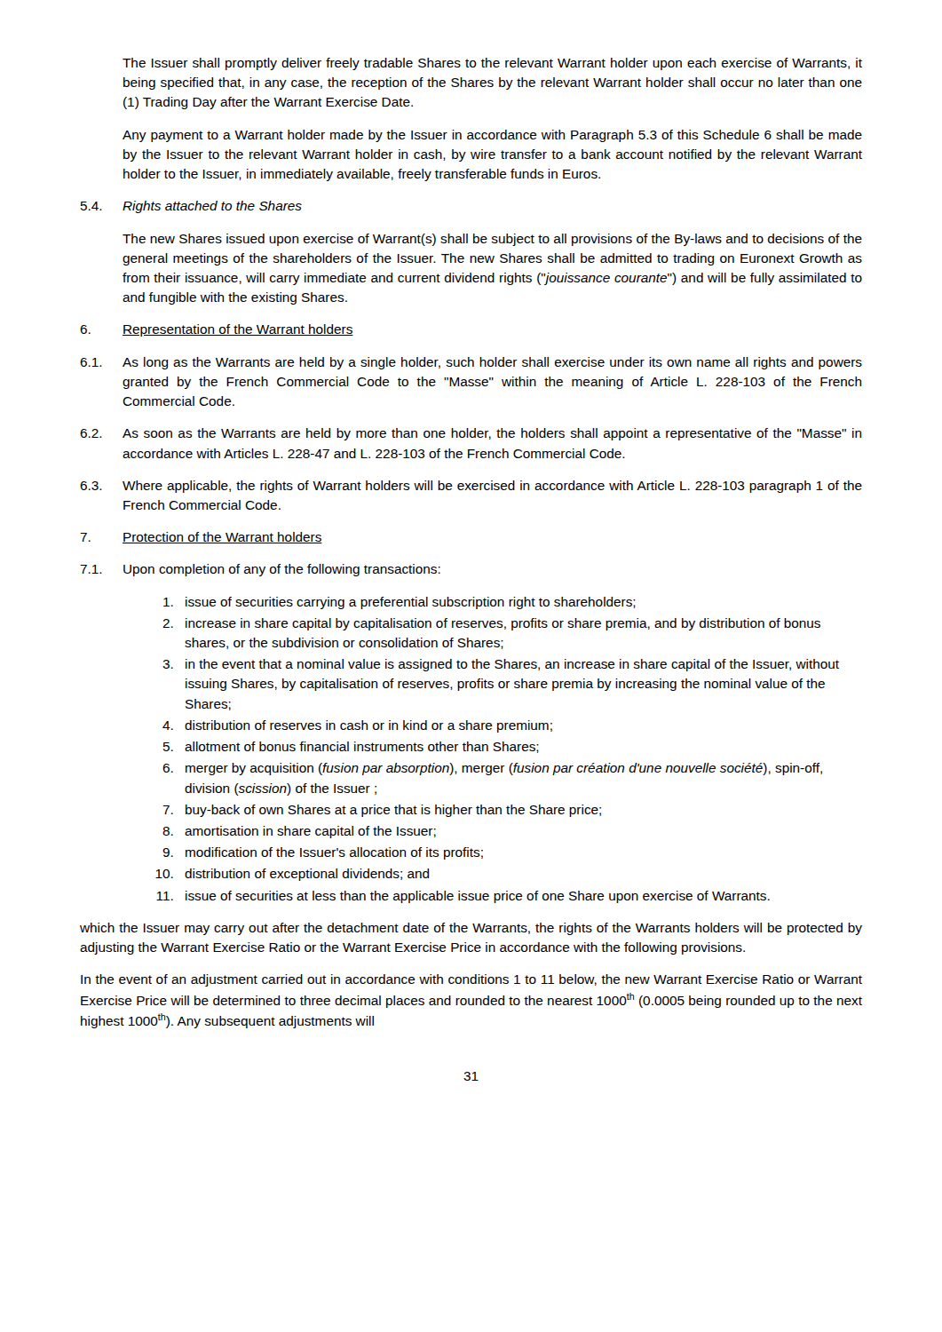The Issuer shall promptly deliver freely tradable Shares to the relevant Warrant holder upon each exercise of Warrants, it being specified that, in any case, the reception of the Shares by the relevant Warrant holder shall occur no later than one (1) Trading Day after the Warrant Exercise Date.
Any payment to a Warrant holder made by the Issuer in accordance with Paragraph 5.3 of this Schedule 6 shall be made by the Issuer to the relevant Warrant holder in cash, by wire transfer to a bank account notified by the relevant Warrant holder to the Issuer, in immediately available, freely transferable funds in Euros.
5.4.
Rights attached to the Shares
The new Shares issued upon exercise of Warrant(s) shall be subject to all provisions of the By-laws and to decisions of the general meetings of the shareholders of the Issuer. The new Shares shall be admitted to trading on Euronext Growth as from their issuance, will carry immediate and current dividend rights ("jouissance courante") and will be fully assimilated to and fungible with the existing Shares.
6.
Representation of the Warrant holders
6.1.
As long as the Warrants are held by a single holder, such holder shall exercise under its own name all rights and powers granted by the French Commercial Code to the "Masse" within the meaning of Article L. 228-103 of the French Commercial Code.
6.2.
As soon as the Warrants are held by more than one holder, the holders shall appoint a representative of the "Masse" in accordance with Articles L. 228-47 and L. 228-103 of the French Commercial Code.
6.3.
Where applicable, the rights of Warrant holders will be exercised in accordance with Article L. 228-103 paragraph 1 of the French Commercial Code.
7.
Protection of the Warrant holders
7.1.
Upon completion of any of the following transactions:
issue of securities carrying a preferential subscription right to shareholders;
increase in share capital by capitalisation of reserves, profits or share premia, and by distribution of bonus shares, or the subdivision or consolidation of Shares;
in the event that a nominal value is assigned to the Shares, an increase in share capital of the Issuer, without issuing Shares, by capitalisation of reserves, profits or share premia by increasing the nominal value of the Shares;
distribution of reserves in cash or in kind or a share premium;
allotment of bonus financial instruments other than Shares;
merger by acquisition (fusion par absorption), merger (fusion par création d'une nouvelle société), spin-off, division (scission) of the Issuer ;
buy-back of own Shares at a price that is higher than the Share price;
amortisation in share capital of the Issuer;
modification of the Issuer's allocation of its profits;
distribution of exceptional dividends; and
issue of securities at less than the applicable issue price of one Share upon exercise of Warrants.
which the Issuer may carry out after the detachment date of the Warrants, the rights of the Warrants holders will be protected by adjusting the Warrant Exercise Ratio or the Warrant Exercise Price in accordance with the following provisions.
In the event of an adjustment carried out in accordance with conditions 1 to 11 below, the new Warrant Exercise Ratio or Warrant Exercise Price will be determined to three decimal places and rounded to the nearest 1000th (0.0005 being rounded up to the next highest 1000th). Any subsequent adjustments will
31